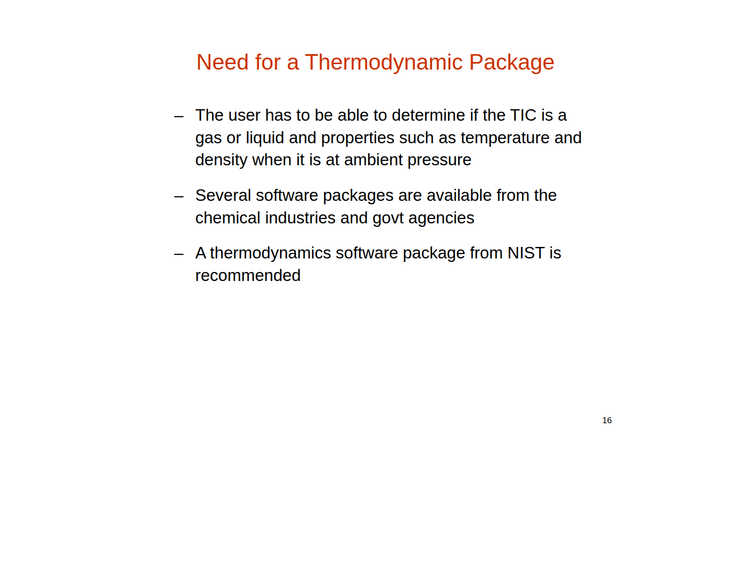Need for a Thermodynamic Package
The user has to be able to determine if the TIC is a gas or liquid and properties such as temperature and density when it is at ambient pressure
Several software packages are available from the chemical industries and govt agencies
A thermodynamics software package from NIST is recommended
16